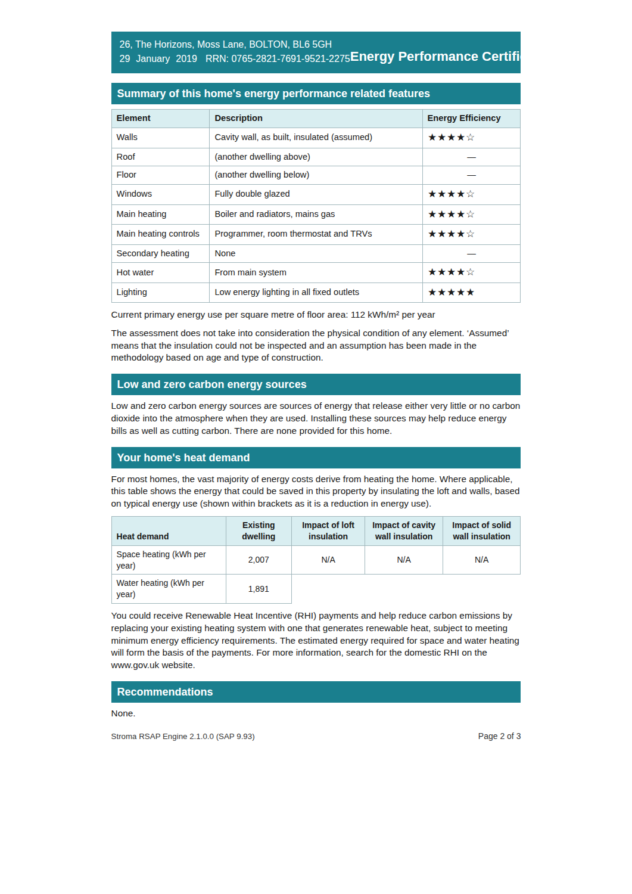26, The Horizons, Moss Lane, BOLTON, BL6 5GH
29 January 2019 RRN: 0765-2821-7691-9521-2275
Energy Performance Certificate
Summary of this home's energy performance related features
| Element | Description | Energy Efficiency |
| --- | --- | --- |
| Walls | Cavity wall, as built, insulated (assumed) | ★★★★☆ |
| Roof | (another dwelling above) | — |
| Floor | (another dwelling below) | — |
| Windows | Fully double glazed | ★★★★☆ |
| Main heating | Boiler and radiators, mains gas | ★★★★☆ |
| Main heating controls | Programmer, room thermostat and TRVs | ★★★★☆ |
| Secondary heating | None | — |
| Hot water | From main system | ★★★★☆ |
| Lighting | Low energy lighting in all fixed outlets | ★★★★★ |
Current primary energy use per square metre of floor area: 112 kWh/m² per year
The assessment does not take into consideration the physical condition of any element. ‘Assumed’ means that the insulation could not be inspected and an assumption has been made in the methodology based on age and type of construction.
Low and zero carbon energy sources
Low and zero carbon energy sources are sources of energy that release either very little or no carbon dioxide into the atmosphere when they are used. Installing these sources may help reduce energy bills as well as cutting carbon. There are none provided for this home.
Your home's heat demand
For most homes, the vast majority of energy costs derive from heating the home. Where applicable, this table shows the energy that could be saved in this property by insulating the loft and walls, based on typical energy use (shown within brackets as it is a reduction in energy use).
| Heat demand | Existing dwelling | Impact of loft insulation | Impact of cavity wall insulation | Impact of solid wall insulation |
| --- | --- | --- | --- | --- |
| Space heating (kWh per year) | 2,007 | N/A | N/A | N/A |
| Water heating (kWh per year) | 1,891 | | | |
You could receive Renewable Heat Incentive (RHI) payments and help reduce carbon emissions by replacing your existing heating system with one that generates renewable heat, subject to meeting minimum energy efficiency requirements. The estimated energy required for space and water heating will form the basis of the payments. For more information, search for the domestic RHI on the www.gov.uk website.
Recommendations
None.
Stroma RSAP Engine 2.1.0.0 (SAP 9.93)
Page 2 of 3